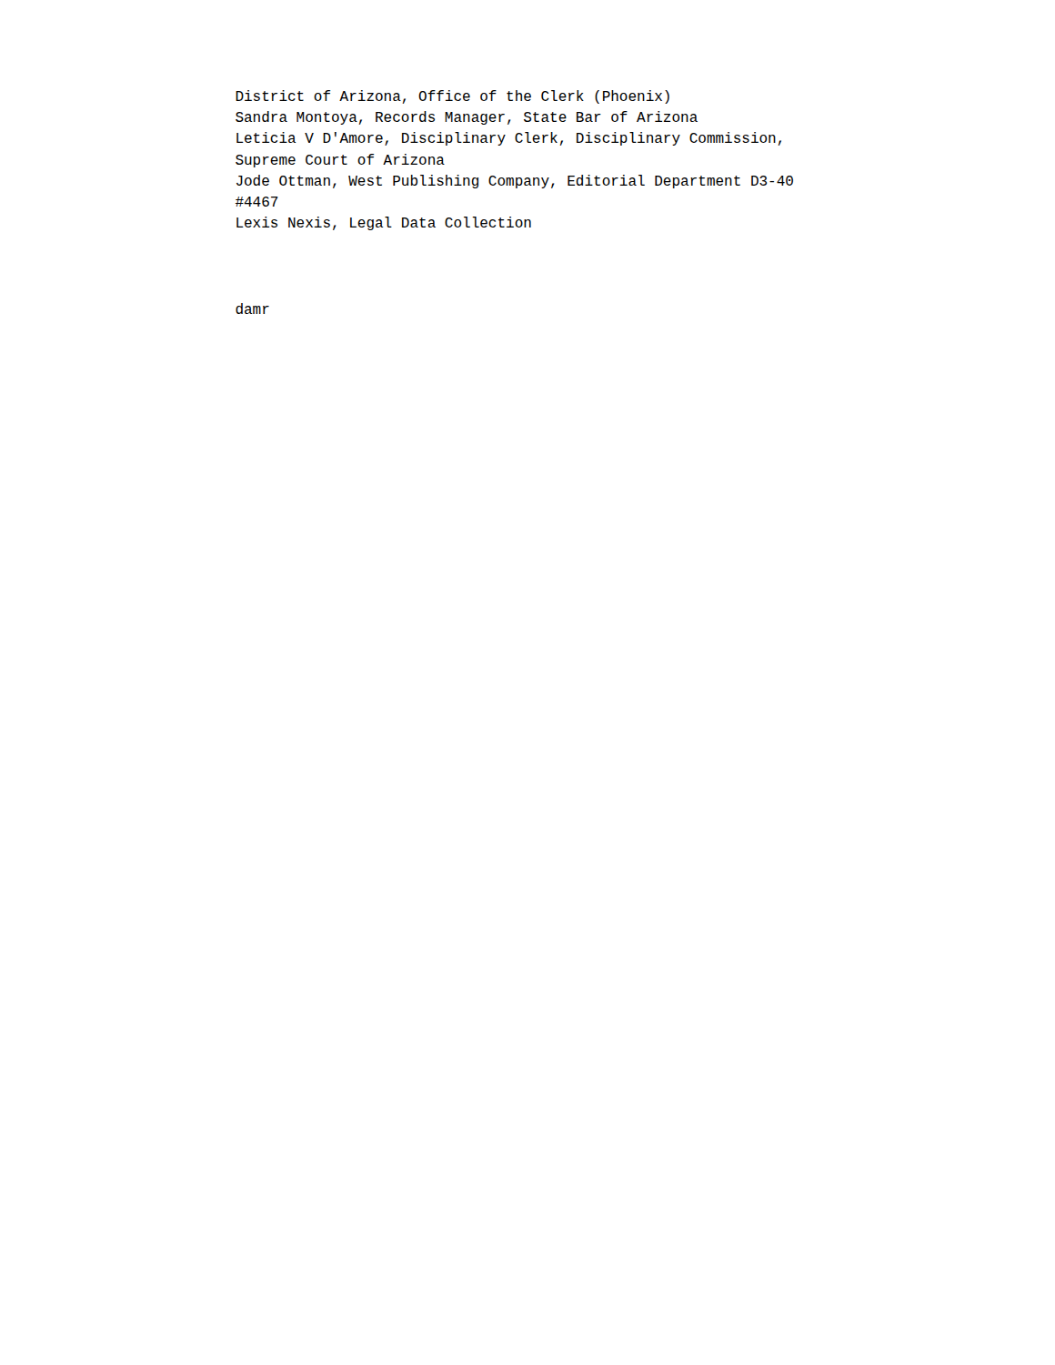District of Arizona, Office of the Clerk (Phoenix) Sandra Montoya, Records Manager, State Bar of Arizona Leticia V D'Amore, Disciplinary Clerk, Disciplinary Commission, Supreme Court of Arizona Jode Ottman, West Publishing Company, Editorial Department D3-40 #4467 Lexis Nexis, Legal Data Collection
damr